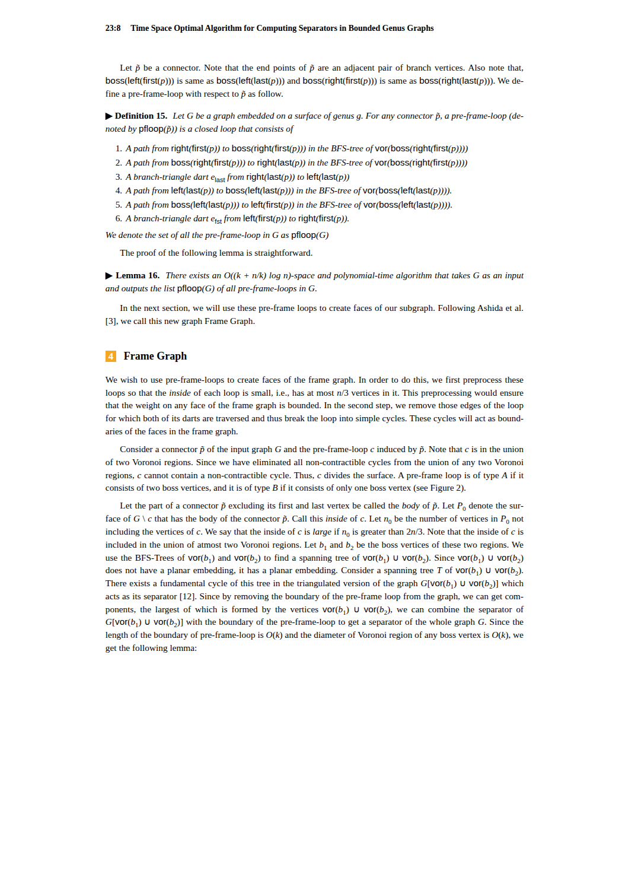23:8 Time Space Optimal Algorithm for Computing Separators in Bounded Genus Graphs
Let p̃ be a connector. Note that the end points of p̃ are an adjacent pair of branch vertices. Also note that, boss(left(first(p))) is same as boss(left(last(p))) and boss(right(first(p))) is same as boss(right(last(p))). We define a pre-frame-loop with respect to p̃ as follow.
▶ Definition 15. Let G be a graph embedded on a surface of genus g. For any connector p̃, a pre-frame-loop (denoted by pfloop(p̃)) is a closed loop that consists of
A path from right(first(p)) to boss(right(first(p))) in the BFS-tree of vor(boss(right(first(p))))
A path from boss(right(first(p))) to right(last(p)) in the BFS-tree of vor(boss(right(first(p))))
A branch-triangle dart elast from right(last(p)) to left(last(p))
A path from left(last(p)) to boss(left(last(p))) in the BFS-tree of vor(boss(left(last(p)))).
A path from boss(left(last(p))) to left(first(p)) in the BFS-tree of vor(boss(left(last(p)))).
A branch-triangle dart efst from left(first(p)) to right(first(p)).
We denote the set of all the pre-frame-loop in G as pfloop(G)
The proof of the following lemma is straightforward.
▶ Lemma 16. There exists an O((k + n/k) log n)-space and polynomial-time algorithm that takes G as an input and outputs the list pfloop(G) of all pre-frame-loops in G.
In the next section, we will use these pre-frame loops to create faces of our subgraph. Following Ashida et al. [3], we call this new graph Frame Graph.
4 Frame Graph
We wish to use pre-frame-loops to create faces of the frame graph. In order to do this, we first preprocess these loops so that the inside of each loop is small, i.e., has at most n/3 vertices in it. This preprocessing would ensure that the weight on any face of the frame graph is bounded. In the second step, we remove those edges of the loop for which both of its darts are traversed and thus break the loop into simple cycles. These cycles will act as boundaries of the faces in the frame graph.
Consider a connector p̃ of the input graph G and the pre-frame-loop c induced by p̃. Note that c is in the union of two Voronoi regions. Since we have eliminated all non-contractible cycles from the union of any two Voronoi regions, c cannot contain a non-contractible cycle. Thus, c divides the surface. A pre-frame loop is of type A if it consists of two boss vertices, and it is of type B if it consists of only one boss vertex (see Figure 2).
Let the part of a connector p̃ excluding its first and last vertex be called the body of p̃. Let P0 denote the surface of G \ c that has the body of the connector p̃. Call this inside of c. Let n0 be the number of vertices in P0 not including the vertices of c. We say that the inside of c is large if n0 is greater than 2n/3. Note that the inside of c is included in the union of atmost two Voronoi regions. Let b1 and b2 be the boss vertices of these two regions. We use the BFS-Trees of vor(b1) and vor(b2) to find a spanning tree of vor(b1) ∪ vor(b2). Since vor(b1) ∪ vor(b2) does not have a planar embedding, it has a planar embedding. Consider a spanning tree T of vor(b1) ∪ vor(b2). There exists a fundamental cycle of this tree in the triangulated version of the graph G[vor(b1) ∪ vor(b2)] which acts as its separator [12]. Since by removing the boundary of the pre-frame loop from the graph, we can get components, the largest of which is formed by the vertices vor(b1) ∪ vor(b2), we can combine the separator of G[vor(b1) ∪ vor(b2)] with the boundary of the pre-frame-loop to get a separator of the whole graph G. Since the length of the boundary of pre-frame-loop is O(k) and the diameter of Voronoi region of any boss vertex is O(k), we get the following lemma: